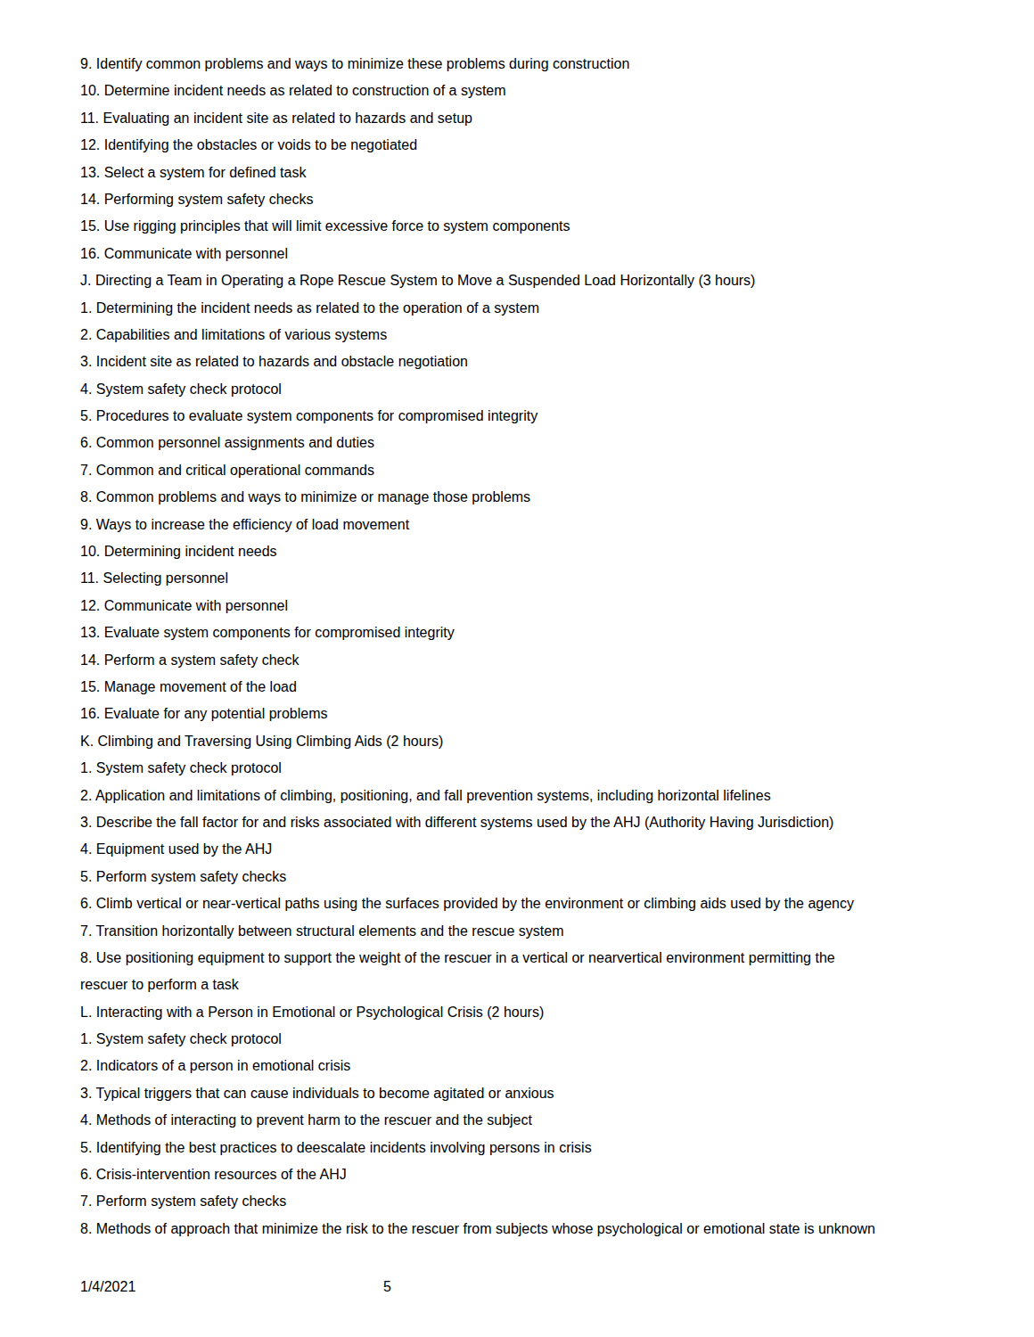9. Identify common problems and ways to minimize these problems during construction
10. Determine incident needs as related to construction of a system
11. Evaluating an incident site as related to hazards and setup
12. Identifying the obstacles or voids to be negotiated
13. Select a system for defined task
14. Performing system safety checks
15. Use rigging principles that will limit excessive force to system components
16. Communicate with personnel
J. Directing a Team in Operating a Rope Rescue System to Move a Suspended Load Horizontally (3 hours)
1. Determining the incident needs as related to the operation of a system
2. Capabilities and limitations of various systems
3. Incident site as related to hazards and obstacle negotiation
4. System safety check protocol
5. Procedures to evaluate system components for compromised integrity
6. Common personnel assignments and duties
7. Common and critical operational commands
8. Common problems and ways to minimize or manage those problems
9. Ways to increase the efficiency of load movement
10. Determining incident needs
11. Selecting personnel
12. Communicate with personnel
13. Evaluate system components for compromised integrity
14. Perform a system safety check
15. Manage movement of the load
16. Evaluate for any potential problems
K. Climbing and Traversing Using Climbing Aids (2 hours)
1. System safety check protocol
2. Application and limitations of climbing, positioning, and fall prevention systems, including horizontal lifelines
3. Describe the fall factor for and risks associated with different systems used by the AHJ (Authority Having Jurisdiction)
4. Equipment used by the AHJ
5. Perform system safety checks
6. Climb vertical or near-vertical paths using the surfaces provided by the environment or climbing aids used by the agency
7. Transition horizontally between structural elements and the rescue system
8. Use positioning equipment to support the weight of the rescuer in a vertical or nearvertical environment permitting the
rescuer to perform a task
L. Interacting with a Person in Emotional or Psychological Crisis (2 hours)
1. System safety check protocol
2. Indicators of a person in emotional crisis
3. Typical triggers that can cause individuals to become agitated or anxious
4. Methods of interacting to prevent harm to the rescuer and the subject
5. Identifying the best practices to deescalate incidents involving persons in crisis
6. Crisis-intervention resources of the AHJ
7. Perform system safety checks
8. Methods of approach that minimize the risk to the rescuer from subjects whose psychological or emotional state is unknown
1/4/2021 5